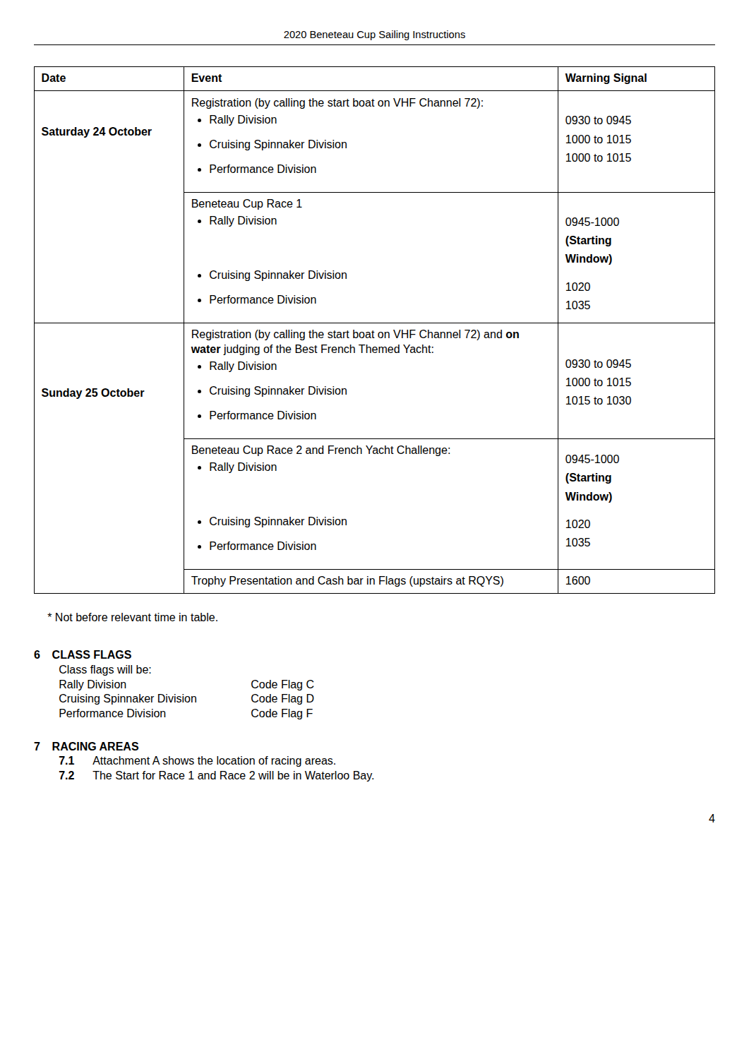2020 Beneteau Cup Sailing Instructions
| Date | Event | Warning Signal |
| --- | --- | --- |
| Saturday 24 October | Registration (by calling the start boat on VHF Channel 72): Rally Division Cruising Spinnaker Division Performance Division | 0930 to 0945 1000 to 1015 1000 to 1015 |
| Beneteau Cup Race 1 Rally Division Cruising Spinnaker Division Performance Division | 0945-1000 (Starting Window) 1020 1035 |
| Sunday 25 October | Registration (by calling the start boat on VHF Channel 72) and on water judging of the Best French Themed Yacht: Rally Division Cruising Spinnaker Division Performance Division | 0930 to 0945 1000 to 1015 1015 to 1030 |
| Beneteau Cup Race 2 and French Yacht Challenge: Rally Division Cruising Spinnaker Division Performance Division | 0945-1000 (Starting Window) 1020 1035 |
| Trophy Presentation and Cash bar in Flags (upstairs at RQYS) | 1600 |
* Not before relevant time in table.
6 CLASS FLAGS
Class flags will be:
Rally Division Code Flag C
Cruising Spinnaker Division Code Flag D
Performance Division Code Flag F
7 RACING AREAS
7.1 Attachment A shows the location of racing areas.
7.2 The Start for Race 1 and Race 2 will be in Waterloo Bay.
4